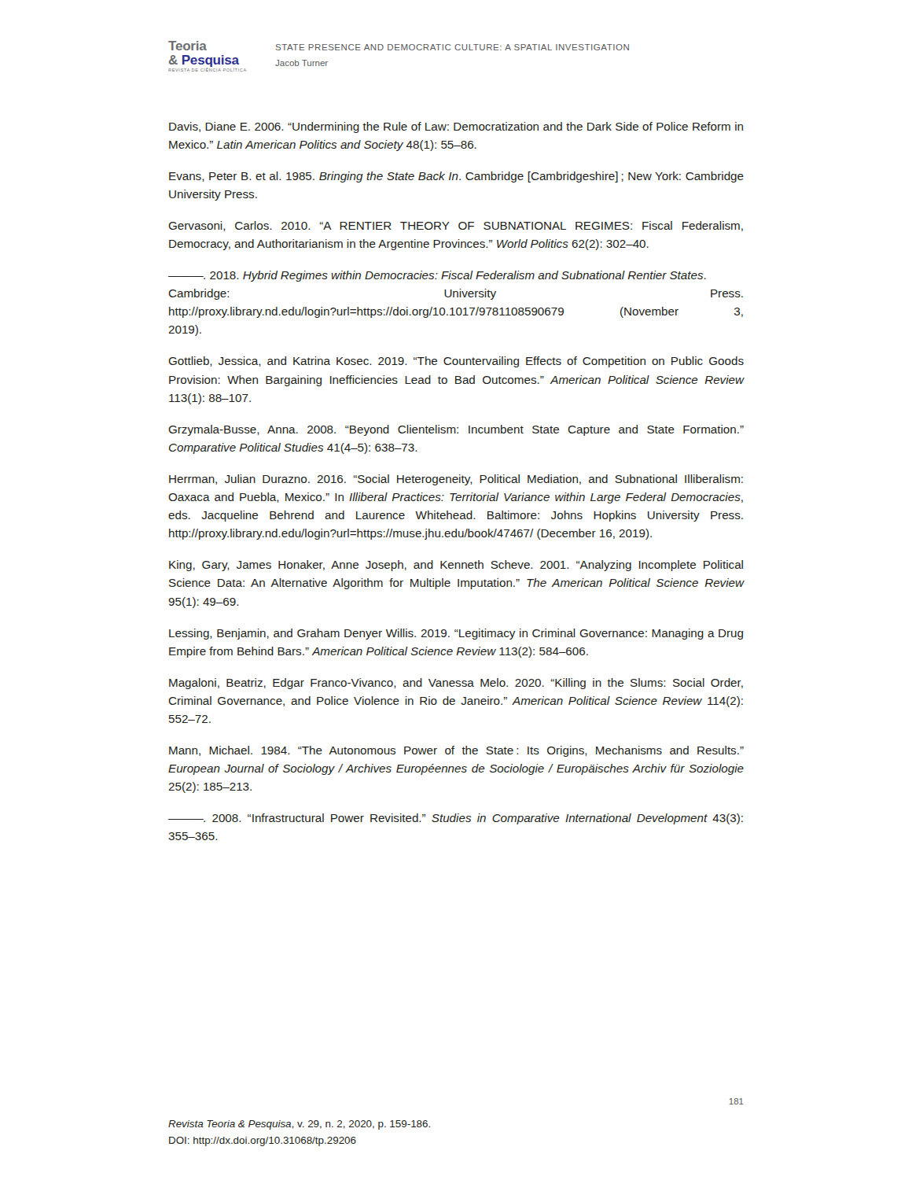Teoria
& Pesquisa
Revista de Ciência Política
State Presence and Democratic Culture: A Spatial Investigation
Jacob Turner
Davis, Diane E. 2006. “Undermining the Rule of Law: Democratization and the Dark Side of Police Reform in Mexico.” Latin American Politics and Society 48(1): 55–86.
Evans, Peter B. et al. 1985. Bringing the State Back In. Cambridge [Cambridgeshire] ; New York: Cambridge University Press.
Gervasoni, Carlos. 2010. “A RENTIER THEORY OF SUBNATIONAL REGIMES: Fiscal Federalism, Democracy, and Authoritarianism in the Argentine Provinces.” World Politics 62(2): 302–40.
———. 2018. Hybrid Regimes within Democracies: Fiscal Federalism and Subnational Rentier States.
Cambridge: University Press.
http://proxy.library.nd.edu/login?url=https://doi.org/10.1017/9781108590679(November 3,
2019).
Gottlieb, Jessica, and Katrina Kosec. 2019. “The Countervailing Effects of Competition on Public Goods Provision: When Bargaining Inefficiencies Lead to Bad Outcomes.” American Political Science Review 113(1): 88–107.
Grzymala-Busse, Anna. 2008. “Beyond Clientelism: Incumbent State Capture and State Formation.” Comparative Political Studies 41(4–5): 638–73.
Herrman, Julian Durazno. 2016. “Social Heterogeneity, Political Mediation, and Subnational Illiberalism: Oaxaca and Puebla, Mexico.” In Illiberal Practices: Territorial Variance within Large Federal Democracies, eds. Jacqueline Behrend and Laurence Whitehead. Baltimore: Johns Hopkins University Press. http://proxy.library.nd.edu/login?url=https://muse.jhu.edu/book/47467/ (December 16, 2019).
King, Gary, James Honaker, Anne Joseph, and Kenneth Scheve. 2001. “Analyzing Incomplete Political Science Data: An Alternative Algorithm for Multiple Imputation.” The American Political Science Review 95(1): 49–69.
Lessing, Benjamin, and Graham Denyer Willis. 2019. “Legitimacy in Criminal Governance: Managing a Drug Empire from Behind Bars.” American Political Science Review 113(2): 584–606.
Magaloni, Beatriz, Edgar Franco-Vivanco, and Vanessa Melo. 2020. “Killing in the Slums: Social Order, Criminal Governance, and Police Violence in Rio de Janeiro.” American Political Science Review 114(2): 552–72.
Mann, Michael. 1984. “The Autonomous Power of the State : Its Origins, Mechanisms and Results.” European Journal of Sociology / Archives Européennes de Sociologie / Europäisches Archiv für Soziologie 25(2): 185–213.
———. 2008. “Infrastructural Power Revisited.” Studies in Comparative International Development 43(3): 355–365.
181
Revista Teoria & Pesquisa, v. 29, n. 2, 2020, p. 159-186.
DOI: http://dx.doi.org/10.31068/tp.29206